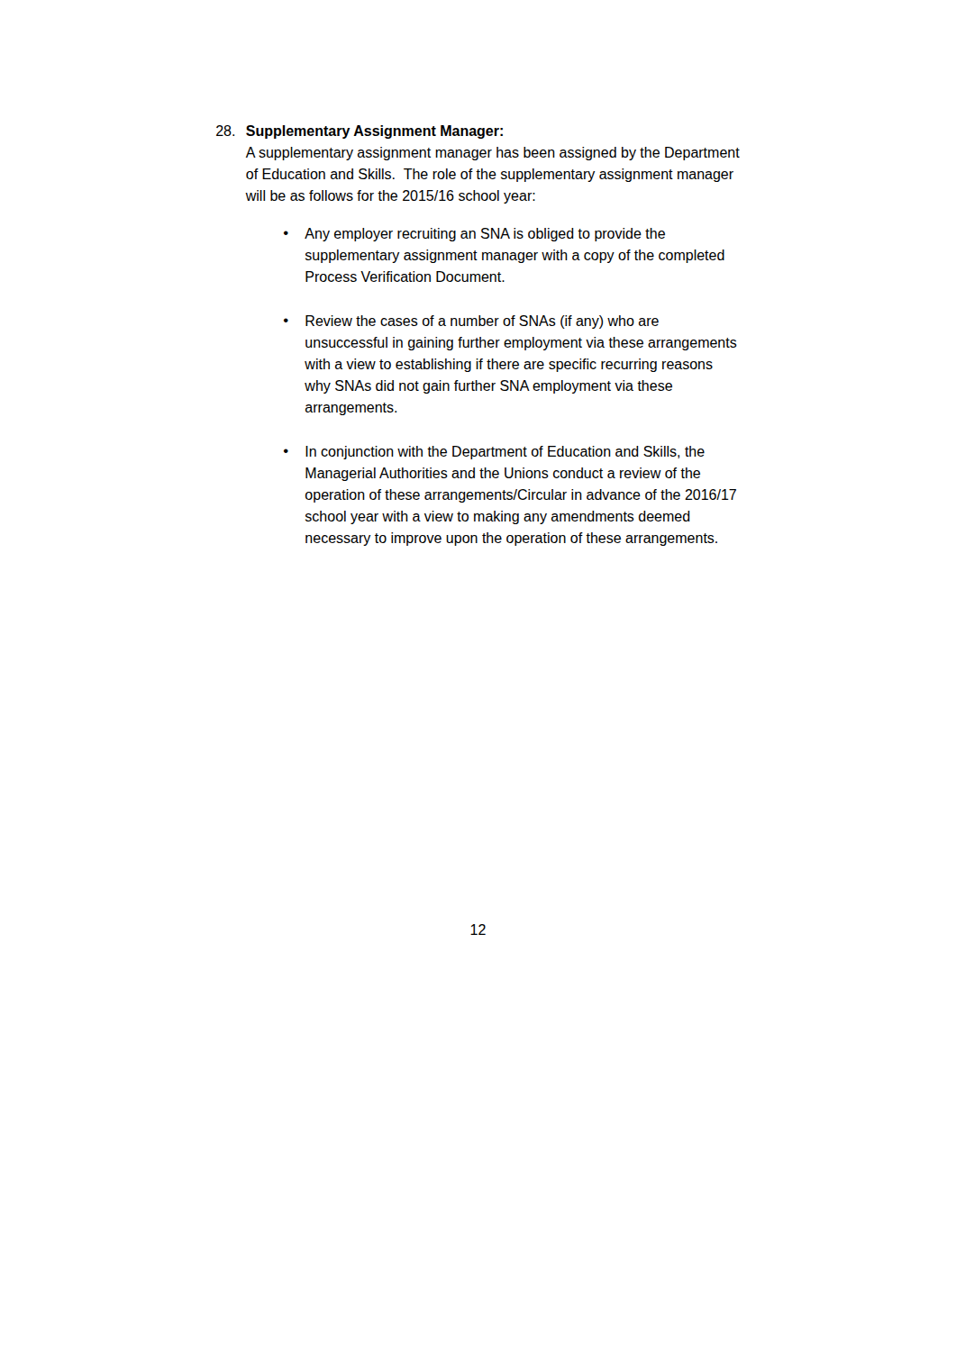28. Supplementary Assignment Manager:
A supplementary assignment manager has been assigned by the Department of Education and Skills. The role of the supplementary assignment manager will be as follows for the 2015/16 school year:
Any employer recruiting an SNA is obliged to provide the supplementary assignment manager with a copy of the completed Process Verification Document.
Review the cases of a number of SNAs (if any) who are unsuccessful in gaining further employment via these arrangements with a view to establishing if there are specific recurring reasons why SNAs did not gain further SNA employment via these arrangements.
In conjunction with the Department of Education and Skills, the Managerial Authorities and the Unions conduct a review of the operation of these arrangements/Circular in advance of the 2016/17 school year with a view to making any amendments deemed necessary to improve upon the operation of these arrangements.
12